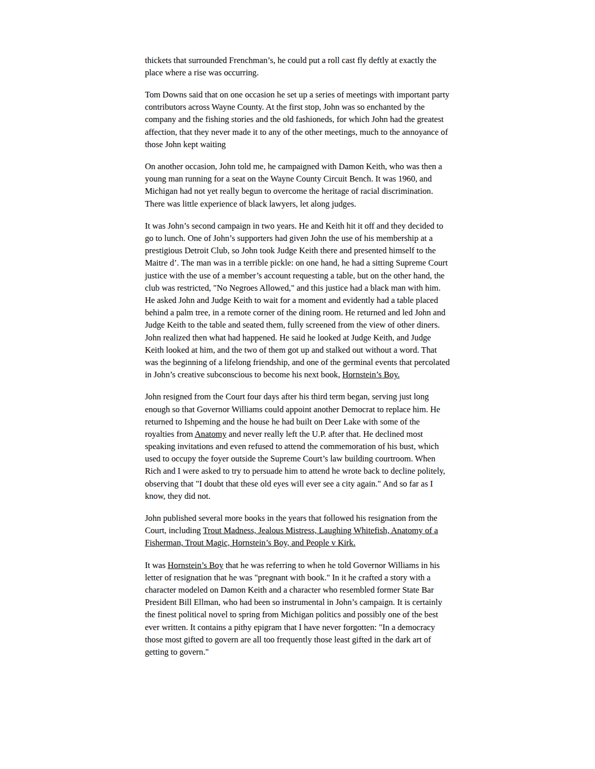thickets that surrounded Frenchman’s, he could put a roll cast fly deftly at exactly the place where a rise was occurring.
Tom Downs said that on one occasion he set up a series of meetings with important party contributors across Wayne County. At the first stop, John was so enchanted by the company and the fishing stories and the old fashioneds, for which John had the greatest affection, that they never made it to any of the other meetings, much to the annoyance of those John kept waiting
On another occasion, John told me, he campaigned with Damon Keith, who was then a young man running for a seat on the Wayne County Circuit Bench. It was 1960, and Michigan had not yet really begun to overcome the heritage of racial discrimination. There was little experience of black lawyers, let along judges.
It was John’s second campaign in two years. He and Keith hit it off and they decided to go to lunch. One of John’s supporters had given John the use of his membership at a prestigious Detroit Club, so John took Judge Keith there and presented himself to the Maitre d’. The man was in a terrible pickle: on one hand, he had a sitting Supreme Court justice with the use of a member’s account requesting a table, but on the other hand, the club was restricted, "No Negroes Allowed," and this justice had a black man with him. He asked John and Judge Keith to wait for a moment and evidently had a table placed behind a palm tree, in a remote corner of the dining room. He returned and led John and Judge Keith to the table and seated them, fully screened from the view of other diners. John realized then what had happened. He said he looked at Judge Keith, and Judge Keith looked at him, and the two of them got up and stalked out without a word. That was the beginning of a lifelong friendship, and one of the germinal events that percolated in John’s creative subconscious to become his next book, Hornstein’s Boy.
John resigned from the Court four days after his third term began, serving just long enough so that Governor Williams could appoint another Democrat to replace him. He returned to Ishpeming and the house he had built on Deer Lake with some of the royalties from Anatomy and never really left the U.P. after that. He declined most speaking invitations and even refused to attend the commemoration of his bust, which used to occupy the foyer outside the Supreme Court’s law building courtroom. When Rich and I were asked to try to persuade him to attend he wrote back to decline politely, observing that "I doubt that these old eyes will ever see a city again." And so far as I know, they did not.
John published several more books in the years that followed his resignation from the Court, including Trout Madness, Jealous Mistress, Laughing Whitefish, Anatomy of a Fisherman, Trout Magic, Hornstein’s Boy, and People v Kirk.
It was Hornstein’s Boy that he was referring to when he told Governor Williams in his letter of resignation that he was "pregnant with book." In it he crafted a story with a character modeled on Damon Keith and a character who resembled former State Bar President Bill Ellman, who had been so instrumental in John’s campaign. It is certainly the finest political novel to spring from Michigan politics and possibly one of the best ever written. It contains a pithy epigram that I have never forgotten: "In a democracy those most gifted to govern are all too frequently those least gifted in the dark art of getting to govern."